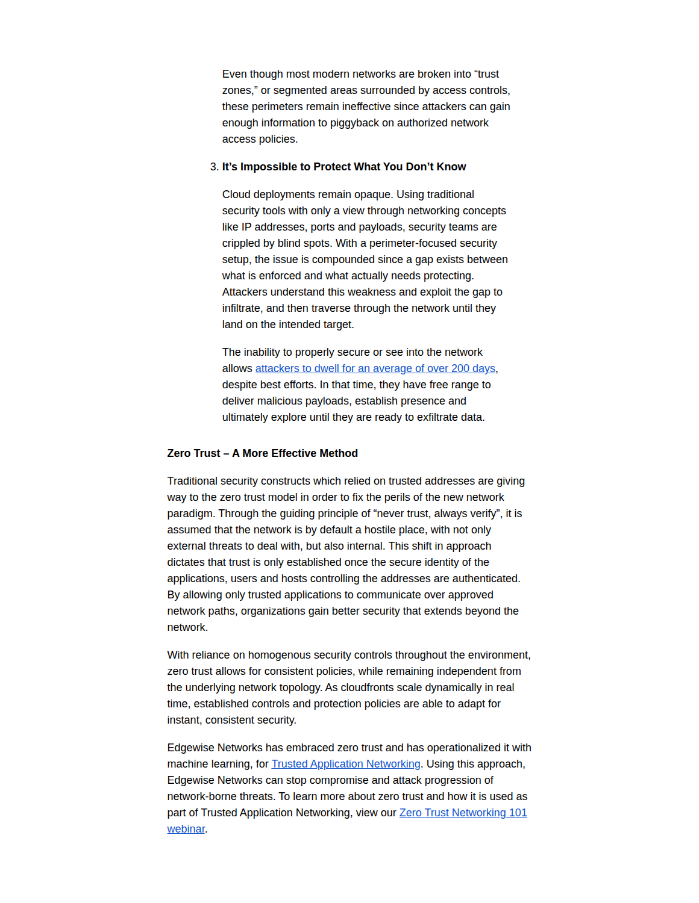Even though most modern networks are broken into “trust zones,” or segmented areas surrounded by access controls, these perimeters remain ineffective since attackers can gain enough information to piggyback on authorized network access policies.
It’s Impossible to Protect What You Don’t Know
Cloud deployments remain opaque. Using traditional security tools with only a view through networking concepts like IP addresses, ports and payloads, security teams are crippled by blind spots. With a perimeter-focused security setup, the issue is compounded since a gap exists between what is enforced and what actually needs protecting. Attackers understand this weakness and exploit the gap to infiltrate, and then traverse through the network until they land on the intended target.
The inability to properly secure or see into the network allows attackers to dwell for an average of over 200 days, despite best efforts. In that time, they have free range to deliver malicious payloads, establish presence and ultimately explore until they are ready to exfiltrate data.
Zero Trust – A More Effective Method
Traditional security constructs which relied on trusted addresses are giving way to the zero trust model in order to fix the perils of the new network paradigm. Through the guiding principle of “never trust, always verify”, it is assumed that the network is by default a hostile place, with not only external threats to deal with, but also internal. This shift in approach dictates that trust is only established once the secure identity of the applications, users and hosts controlling the addresses are authenticated. By allowing only trusted applications to communicate over approved network paths, organizations gain better security that extends beyond the network.
With reliance on homogenous security controls throughout the environment, zero trust allows for consistent policies, while remaining independent from the underlying network topology. As cloudfronts scale dynamically in real time, established controls and protection policies are able to adapt for instant, consistent security.
Edgewise Networks has embraced zero trust and has operationalized it with machine learning, for Trusted Application Networking. Using this approach, Edgewise Networks can stop compromise and attack progression of network-borne threats. To learn more about zero trust and how it is used as part of Trusted Application Networking, view our Zero Trust Networking 101 webinar.